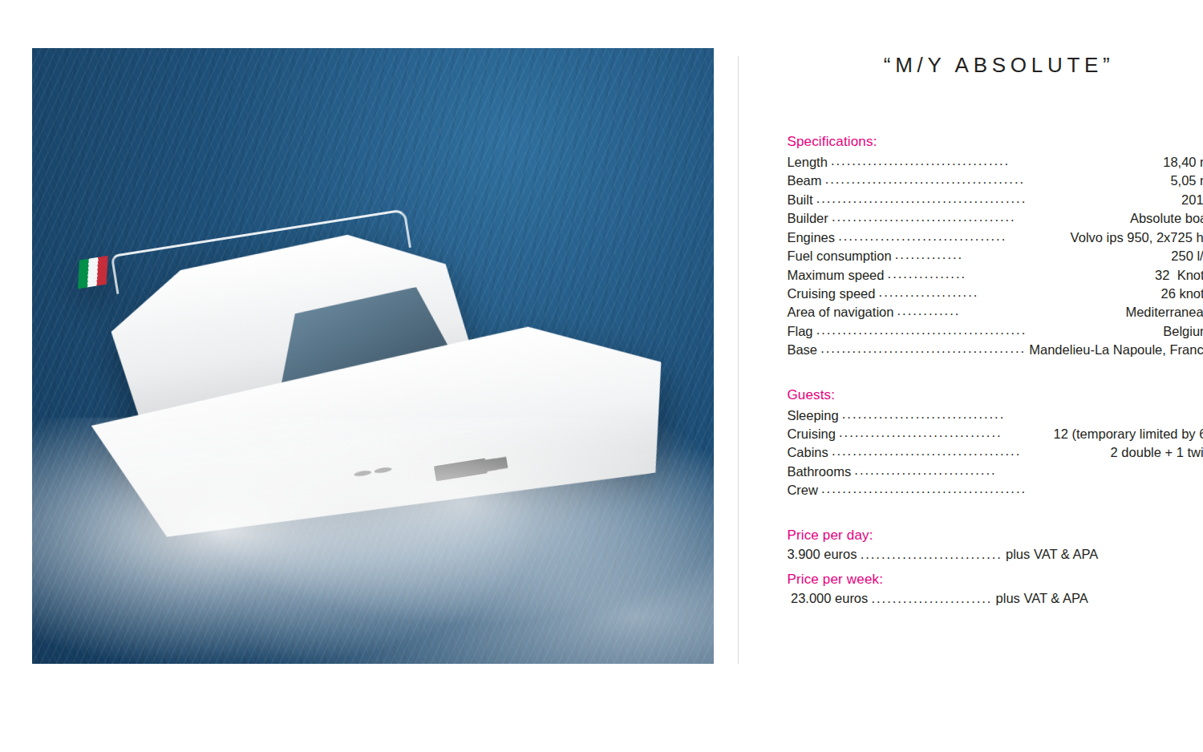“M/Y ABSOLUTE”
Specifications:
Length
..................................
18,40 m
Beam
......................................
5,05 m
Built
........................................
2017
Builder
...................................
Absolute boat
Engines
................................
Volvo ips 950, 2x725 hp
Fuel consumption
.............
250 l/h
Maximum speed
...............
32 Knots
Cruising speed
...................
26 knots
Area of navigation
............
Mediterranean
Flag
........................................
Belgium
Base
.......................................
Mandelieu-La Napoule, France
Guests:
Sleeping
...............................
6
Cruising
...............................
12 (temporary limited by 6)
Cabins
....................................
2 double + 1 twin
Bathrooms
...........................
3
Crew
.......................................
2
Price per day:
3.900 euros........................... plus VAT & APA
Price per week:
23.000 euros....................... plus VAT & APA